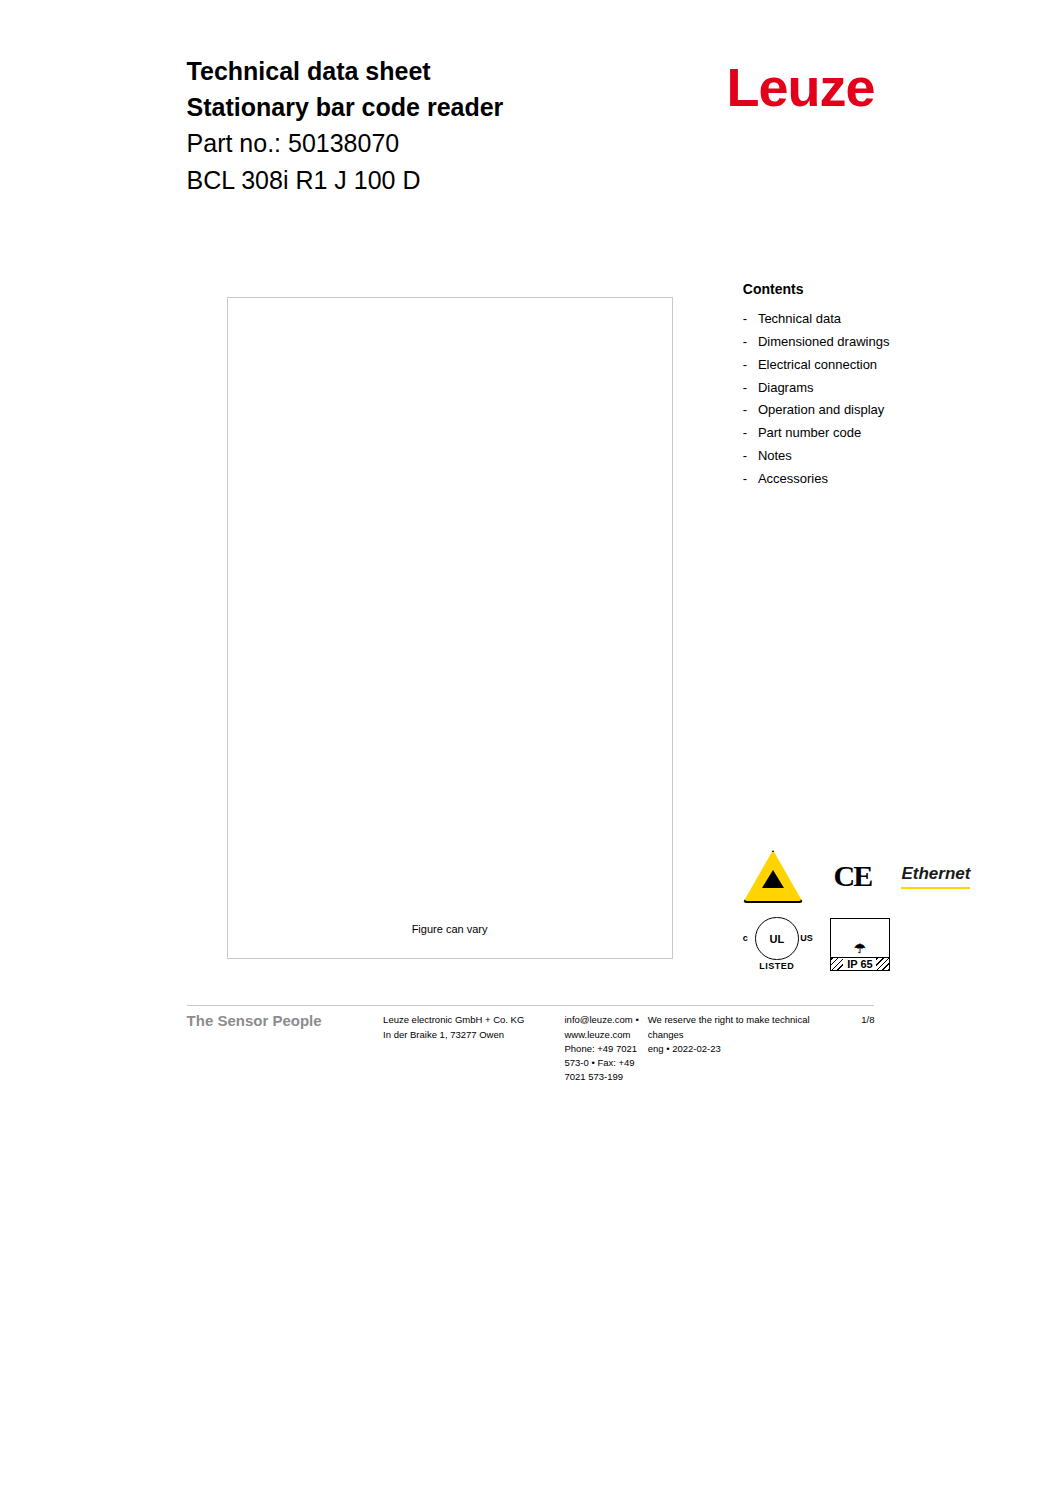Technical data sheet
Stationary bar code reader
Part no.: 50138070
BCL 308i R1 J 100 D
Leuze
Figure can vary
Contents
Technical data
Dimensioned drawings
Electrical connection
Diagrams
Operation and display
Part number code
Notes
Accessories
CE
Ethernet
c UL US
LISTED
☂
IP 65
The Sensor People
Leuze electronic GmbH + Co. KG
In der Braike 1, 73277 Owen
info@leuze.com • www.leuze.com
Phone: +49 7021 573-0 • Fax: +49 7021 573-199
We reserve the right to make technical changes
eng • 2022-02-23
1/8